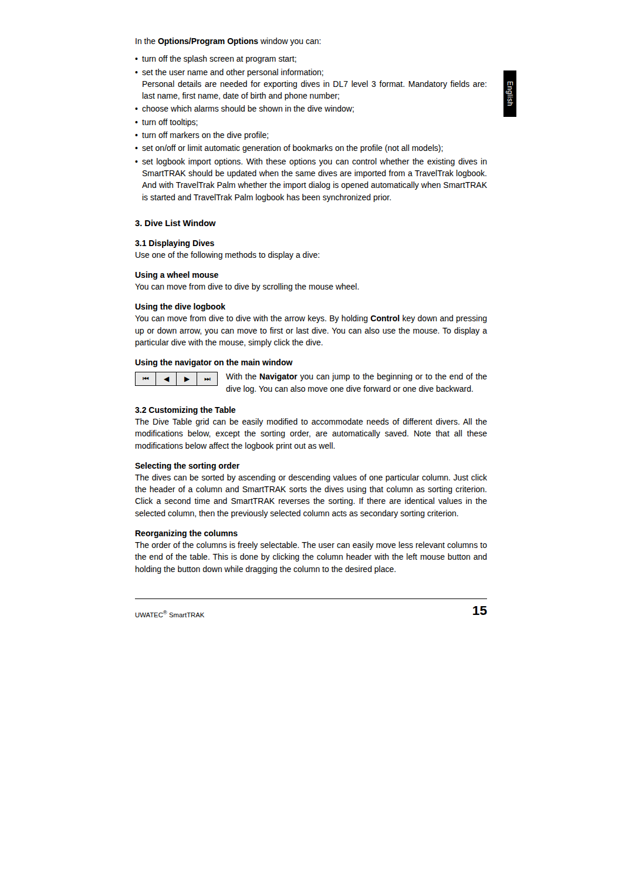English
In the Options/Program Options window you can:
turn off the splash screen at program start;
set the user name and other personal information; Personal details are needed for exporting dives in DL7 level 3 format. Mandatory fields are: last name, first name, date of birth and phone number;
choose which alarms should be shown in the dive window;
turn off tooltips;
turn off markers on the dive profile;
set on/off or limit automatic generation of bookmarks on the profile (not all models);
set logbook import options. With these options you can control whether the existing dives in SmartTRAK should be updated when the same dives are imported from a TravelTrak logbook. And with TravelTrak Palm whether the import dialog is opened automatically when SmartTRAK is started and TravelTrak Palm logbook has been synchronized prior.
3. Dive List Window
3.1 Displaying Dives
Use one of the following methods to display a dive:
Using a wheel mouse
You can move from dive to dive by scrolling the mouse wheel.
Using the dive logbook
You can move from dive to dive with the arrow keys. By holding Control key down and pressing up or down arrow, you can move to first or last dive. You can also use the mouse. To display a particular dive with the mouse, simply click the dive.
Using the navigator on the main window
⏮◀▶⏭
With the Navigator you can jump to the beginning or to the end of the dive log. You can also move one dive forward or one dive backward.
3.2 Customizing the Table
The Dive Table grid can be easily modified to accommodate needs of different divers. All the modifications below, except the sorting order, are automatically saved. Note that all these modifications below affect the logbook print out as well.
Selecting the sorting order
The dives can be sorted by ascending or descending values of one particular column. Just click the header of a column and SmartTRAK sorts the dives using that column as sorting criterion. Click a second time and SmartTRAK reverses the sorting. If there are identical values in the selected column, then the previously selected column acts as secondary sorting criterion.
Reorganizing the columns
The order of the columns is freely selectable. The user can easily move less relevant columns to the end of the table. This is done by clicking the column header with the left mouse button and holding the button down while dragging the column to the desired place.
UWATEC® SmartTRAK
15